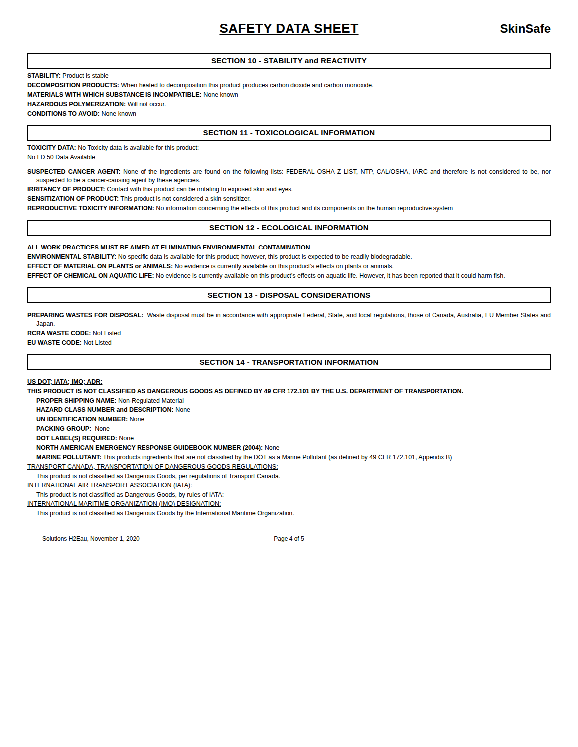SAFETY DATA SHEET
SkinSafe
SECTION 10 - STABILITY and REACTIVITY
STABILITY: Product is stable
DECOMPOSITION PRODUCTS: When heated to decomposition this product produces carbon dioxide and carbon monoxide.
MATERIALS WITH WHICH SUBSTANCE IS INCOMPATIBLE: None known
HAZARDOUS POLYMERIZATION: Will not occur.
CONDITIONS TO AVOID: None known
SECTION 11 - TOXICOLOGICAL INFORMATION
TOXICITY DATA: No Toxicity data is available for this product:
No LD 50 Data Available
SUSPECTED CANCER AGENT: None of the ingredients are found on the following lists: FEDERAL OSHA Z LIST, NTP, CAL/OSHA, IARC and therefore is not considered to be, nor suspected to be a cancer-causing agent by these agencies.
IRRITANCY OF PRODUCT: Contact with this product can be irritating to exposed skin and eyes.
SENSITIZATION OF PRODUCT: This product is not considered a skin sensitizer.
REPRODUCTIVE TOXICITY INFORMATION: No information concerning the effects of this product and its components on the human reproductive system
SECTION 12 - ECOLOGICAL INFORMATION
ALL WORK PRACTICES MUST BE AIMED AT ELIMINATING ENVIRONMENTAL CONTAMINATION.
ENVIRONMENTAL STABILITY: No specific data is available for this product; however, this product is expected to be readily biodegradable.
EFFECT OF MATERIAL ON PLANTS or ANIMALS: No evidence is currently available on this product’s effects on plants or animals.
EFFECT OF CHEMICAL ON AQUATIC LIFE: No evidence is currently available on this product’s effects on aquatic life. However, it has been reported that it could harm fish.
SECTION 13 - DISPOSAL CONSIDERATIONS
PREPARING WASTES FOR DISPOSAL: Waste disposal must be in accordance with appropriate Federal, State, and local regulations, those of Canada, Australia, EU Member States and Japan.
RCRA WASTE CODE: Not Listed
EU WASTE CODE: Not Listed
SECTION 14 - TRANSPORTATION INFORMATION
US DOT; IATA; IMO; ADR:
THIS PRODUCT IS NOT CLASSIFIED AS DANGEROUS GOODS AS DEFINED BY 49 CFR 172.101 BY THE U.S. DEPARTMENT OF TRANSPORTATION.
PROPER SHIPPING NAME: Non-Regulated Material
HAZARD CLASS NUMBER and DESCRIPTION: None
UN IDENTIFICATION NUMBER: None
PACKING GROUP: None
DOT LABEL(S) REQUIRED: None
NORTH AMERICAN EMERGENCY RESPONSE GUIDEBOOK NUMBER (2004): None
MARINE POLLUTANT: This products ingredients that are not classified by the DOT as a Marine Pollutant (as defined by 49 CFR 172.101, Appendix B)
TRANSPORT CANADA, TRANSPORTATION OF DANGEROUS GOODS REGULATIONS:
This product is not classified as Dangerous Goods, per regulations of Transport Canada.
INTERNATIONAL AIR TRANSPORT ASSOCIATION (IATA):
This product is not classified as Dangerous Goods, by rules of IATA:
INTERNATIONAL MARITIME ORGANIZATION (IMO) DESIGNATION:
This product is not classified as Dangerous Goods by the International Maritime Organization.
Solutions H2Eau, November 1, 2020 Page 4 of 5